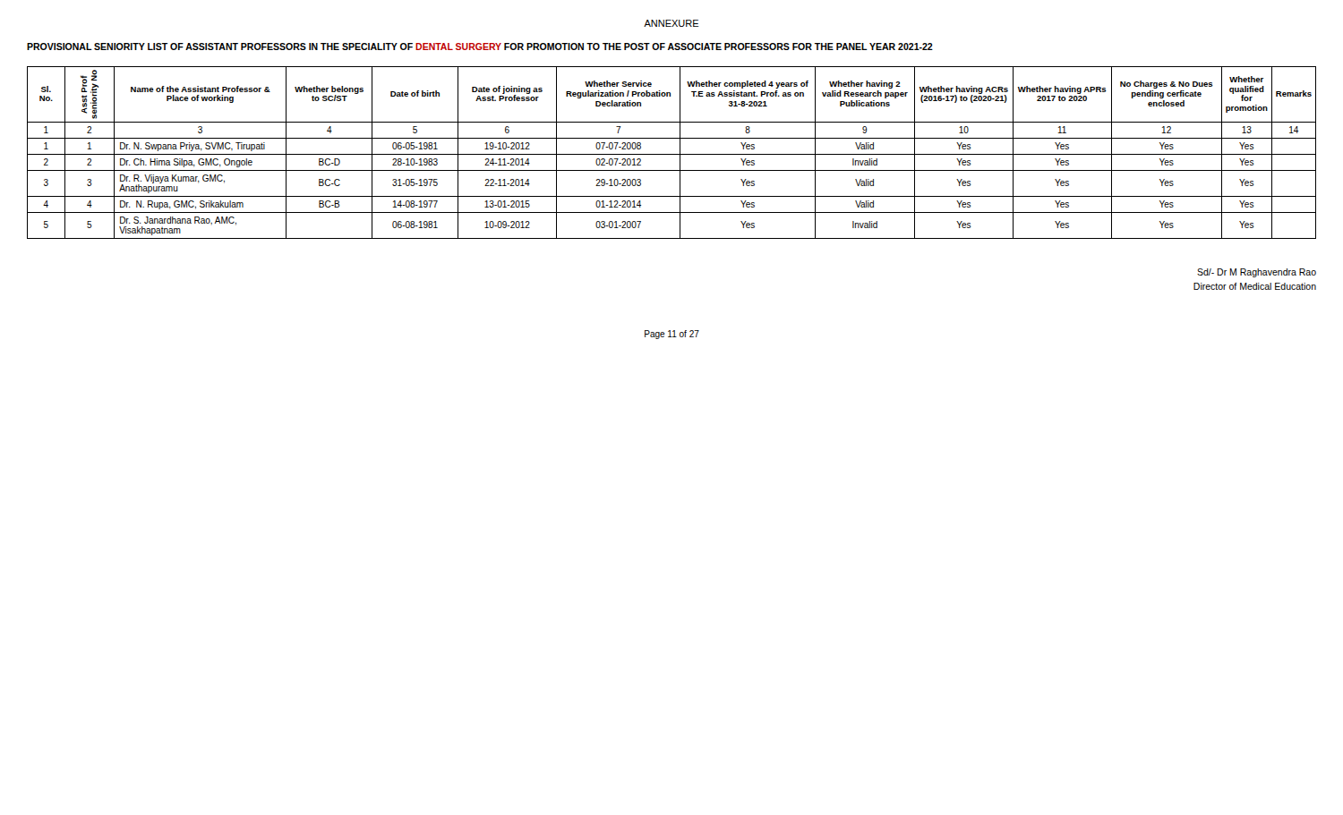ANNEXURE
PROVISIONAL SENIORITY LIST OF ASSISTANT PROFESSORS IN THE SPECIALITY OF DENTAL SURGERY FOR PROMOTION TO THE POST OF ASSOCIATE PROFESSORS FOR THE PANEL YEAR 2021-22
| Sl. No. | Asst Prof seniority No | Name of the Assistant Professor & Place of working | Whether belongs to SC/ST | Date of birth | Date of joining as Asst. Professor | Whether Service Regularization / Probation Declaration | Whether completed 4 years of T.E as Assistant. Prof. as on 31-8-2021 | Whether having 2 valid Research paper Publications | Whether having ACRs (2016-17) to (2020-21) | Whether having APRs 2017 to 2020 | No Charges & No Dues pending cerficate enclosed | Whether qualified for promotion | Remarks |
| --- | --- | --- | --- | --- | --- | --- | --- | --- | --- | --- | --- | --- | --- |
| 1 | 2 | 3 | 4 | 5 | 6 | 7 | 8 | 9 | 10 | 11 | 12 | 13 | 14 |
| 1 | 1 | Dr. N. Swpana Priya, SVMC, Tirupati | | 06-05-1981 | 19-10-2012 | 07-07-2008 | Yes | Valid | Yes | Yes | Yes | Yes | |
| 2 | 2 | Dr. Ch. Hima Silpa, GMC, Ongole | BC-D | 28-10-1983 | 24-11-2014 | 02-07-2012 | Yes | Invalid | Yes | Yes | Yes | Yes | |
| 3 | 3 | Dr. R. Vijaya Kumar, GMC, Anathapuramu | BC-C | 31-05-1975 | 22-11-2014 | 29-10-2003 | Yes | Valid | Yes | Yes | Yes | Yes | |
| 4 | 4 | Dr. N. Rupa, GMC, Srikakulam | BC-B | 14-08-1977 | 13-01-2015 | 01-12-2014 | Yes | Valid | Yes | Yes | Yes | Yes | |
| 5 | 5 | Dr. S. Janardhana Rao, AMC, Visakhapatnam | | 06-08-1981 | 10-09-2012 | 03-01-2007 | Yes | Invalid | Yes | Yes | Yes | Yes | |
Sd/- Dr M Raghavendra Rao
Director of Medical Education
Page 11 of 27